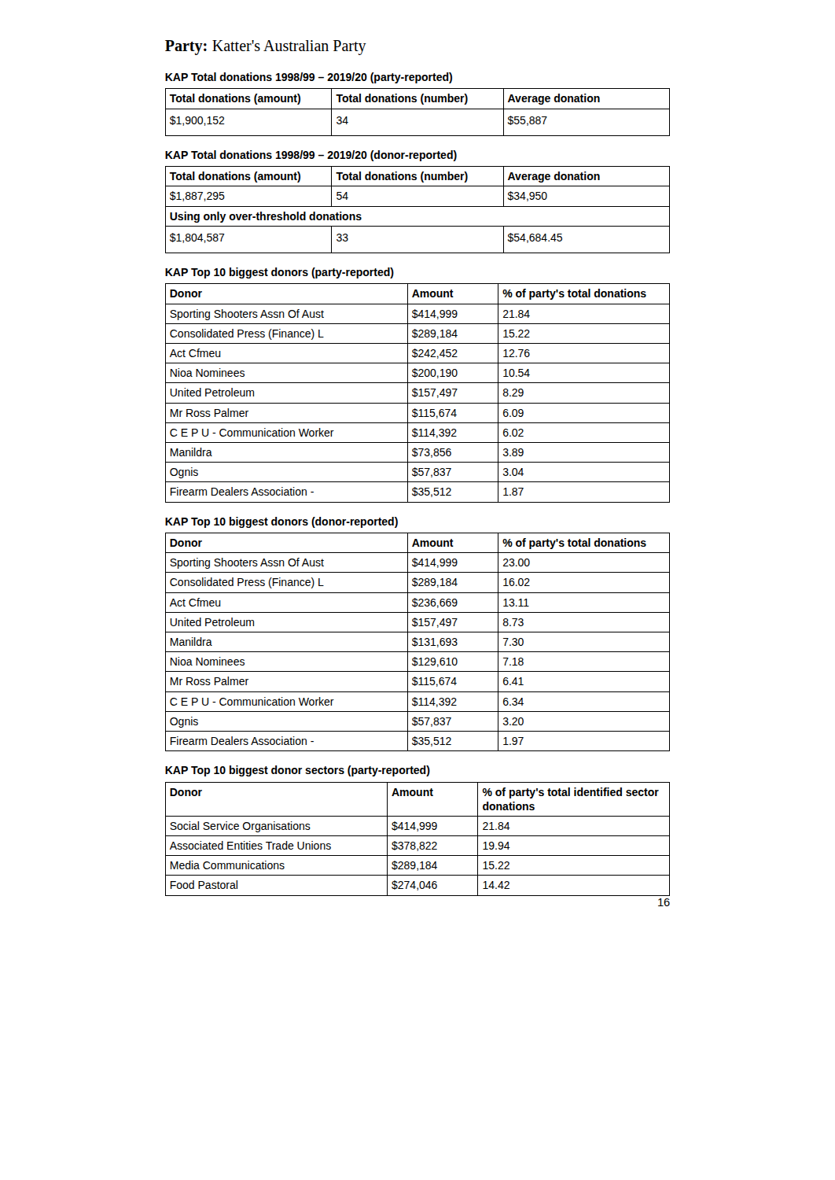Party: Katter's Australian Party
KAP Total donations 1998/99 – 2019/20 (party-reported)
| Total donations (amount) | Total donations (number) | Average donation |
| --- | --- | --- |
| $1,900,152 | 34 | $55,887 |
KAP Total donations 1998/99 – 2019/20 (donor-reported)
| Total donations (amount) | Total donations (number) | Average donation |
| --- | --- | --- |
| $1,887,295 | 54 | $34,950 |
| Using only over-threshold donations |
| $1,804,587 | 33 | $54,684.45 |
KAP Top 10 biggest donors (party-reported)
| Donor | Amount | % of party's total donations |
| --- | --- | --- |
| Sporting Shooters Assn Of Aust | $414,999 | 21.84 |
| Consolidated Press (Finance) L | $289,184 | 15.22 |
| Act Cfmeu | $242,452 | 12.76 |
| Nioa Nominees | $200,190 | 10.54 |
| United Petroleum | $157,497 | 8.29 |
| Mr Ross Palmer | $115,674 | 6.09 |
| C E P U - Communication Worker | $114,392 | 6.02 |
| Manildra | $73,856 | 3.89 |
| Ognis | $57,837 | 3.04 |
| Firearm Dealers Association - | $35,512 | 1.87 |
KAP Top 10 biggest donors (donor-reported)
| Donor | Amount | % of party's total donations |
| --- | --- | --- |
| Sporting Shooters Assn Of Aust | $414,999 | 23.00 |
| Consolidated Press (Finance) L | $289,184 | 16.02 |
| Act Cfmeu | $236,669 | 13.11 |
| United Petroleum | $157,497 | 8.73 |
| Manildra | $131,693 | 7.30 |
| Nioa Nominees | $129,610 | 7.18 |
| Mr Ross Palmer | $115,674 | 6.41 |
| C E P U - Communication Worker | $114,392 | 6.34 |
| Ognis | $57,837 | 3.20 |
| Firearm Dealers Association - | $35,512 | 1.97 |
KAP Top 10 biggest donor sectors (party-reported)
| Donor | Amount | % of party's total identified sector donations |
| --- | --- | --- |
| Social Service Organisations | $414,999 | 21.84 |
| Associated Entities Trade Unions | $378,822 | 19.94 |
| Media Communications | $289,184 | 15.22 |
| Food Pastoral | $274,046 | 14.42 |
16